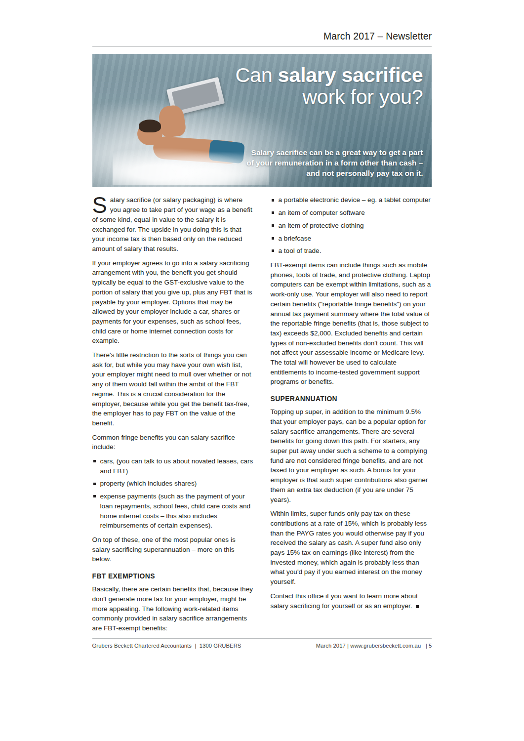March 2017 – Newsletter
Can salary sacrifice work for you?
Salary sacrifice can be a great way to get a part of your remuneration in a form other than cash – and not personally pay tax on it.
Salary sacrifice (or salary packaging) is where you agree to take part of your wage as a benefit of some kind, equal in value to the salary it is exchanged for. The upside in you doing this is that your income tax is then based only on the reduced amount of salary that results.
If your employer agrees to go into a salary sacrificing arrangement with you, the benefit you get should typically be equal to the GST-exclusive value to the portion of salary that you give up, plus any FBT that is payable by your employer. Options that may be allowed by your employer include a car, shares or payments for your expenses, such as school fees, child care or home internet connection costs for example.
There's little restriction to the sorts of things you can ask for, but while you may have your own wish list, your employer might need to mull over whether or not any of them would fall within the ambit of the FBT regime. This is a crucial consideration for the employer, because while you get the benefit tax-free, the employer has to pay FBT on the value of the benefit.
Common fringe benefits you can salary sacrifice include:
cars, (you can talk to us about novated leases, cars and FBT)
property (which includes shares)
expense payments (such as the payment of your loan repayments, school fees, child care costs and home internet costs – this also includes reimbursements of certain expenses).
On top of these, one of the most popular ones is salary sacrificing superannuation – more on this below.
FBT exemptions
Basically, there are certain benefits that, because they don't generate more tax for your employer, might be more appealing. The following work-related items commonly provided in salary sacrifice arrangements are FBT-exempt benefits:
a portable electronic device – eg. a tablet computer
an item of computer software
an item of protective clothing
a briefcase
a tool of trade.
FBT-exempt items can include things such as mobile phones, tools of trade, and protective clothing. Laptop computers can be exempt within limitations, such as a work-only use. Your employer will also need to report certain benefits ("reportable fringe benefits") on your annual tax payment summary where the total value of the reportable fringe benefits (that is, those subject to tax) exceeds $2,000. Excluded benefits and certain types of non-excluded benefits don't count. This will not affect your assessable income or Medicare levy. The total will however be used to calculate entitlements to income-tested government support programs or benefits.
Superannuation
Topping up super, in addition to the minimum 9.5% that your employer pays, can be a popular option for salary sacrifice arrangements. There are several benefits for going down this path. For starters, any super put away under such a scheme to a complying fund are not considered fringe benefits, and are not taxed to your employer as such. A bonus for your employer is that such super contributions also garner them an extra tax deduction (if you are under 75 years).
Within limits, super funds only pay tax on these contributions at a rate of 15%, which is probably less than the PAYG rates you would otherwise pay if you received the salary as cash. A super fund also only pays 15% tax on earnings (like interest) from the invested money, which again is probably less than what you'd pay if you earned interest on the money yourself.
Contact this office if you want to learn more about salary sacrificing for yourself or as an employer.
Grubers Beckett Chartered Accountants | 1300 GRUBERS
March 2017 | www.grubersbeckett.com.au | 5